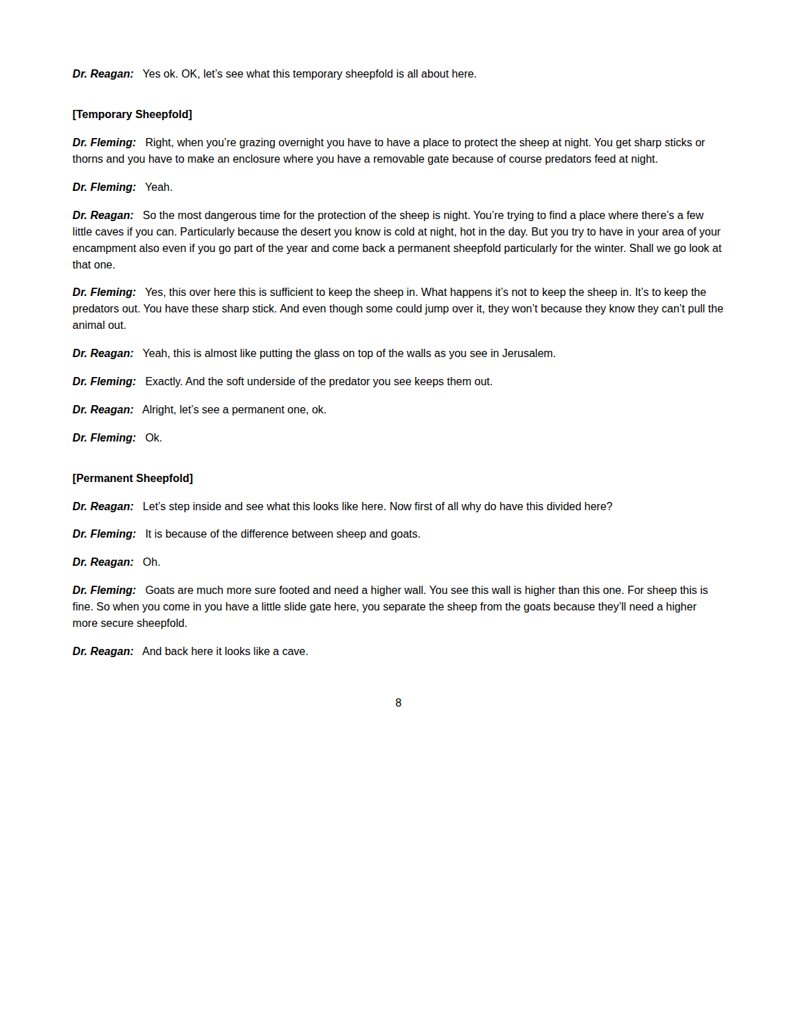Dr. Reagan: Yes ok. OK, let’s see what this temporary sheepfold is all about here.
[Temporary Sheepfold]
Dr. Fleming: Right, when you’re grazing overnight you have to have a place to protect the sheep at night. You get sharp sticks or thorns and you have to make an enclosure where you have a removable gate because of course predators feed at night.
Dr. Fleming: Yeah.
Dr. Reagan: So the most dangerous time for the protection of the sheep is night. You’re trying to find a place where there’s a few little caves if you can. Particularly because the desert you know is cold at night, hot in the day. But you try to have in your area of your encampment also even if you go part of the year and come back a permanent sheepfold particularly for the winter. Shall we go look at that one.
Dr. Fleming: Yes, this over here this is sufficient to keep the sheep in. What happens it’s not to keep the sheep in. It’s to keep the predators out. You have these sharp stick. And even though some could jump over it, they won’t because they know they can’t pull the animal out.
Dr. Reagan: Yeah, this is almost like putting the glass on top of the walls as you see in Jerusalem.
Dr. Fleming: Exactly. And the soft underside of the predator you see keeps them out.
Dr. Reagan: Alright, let’s see a permanent one, ok.
Dr. Fleming: Ok.
[Permanent Sheepfold]
Dr. Reagan: Let’s step inside and see what this looks like here. Now first of all why do have this divided here?
Dr. Fleming: It is because of the difference between sheep and goats.
Dr. Reagan: Oh.
Dr. Fleming: Goats are much more sure footed and need a higher wall. You see this wall is higher than this one. For sheep this is fine. So when you come in you have a little slide gate here, you separate the sheep from the goats because they’ll need a higher more secure sheepfold.
Dr. Reagan: And back here it looks like a cave.
8